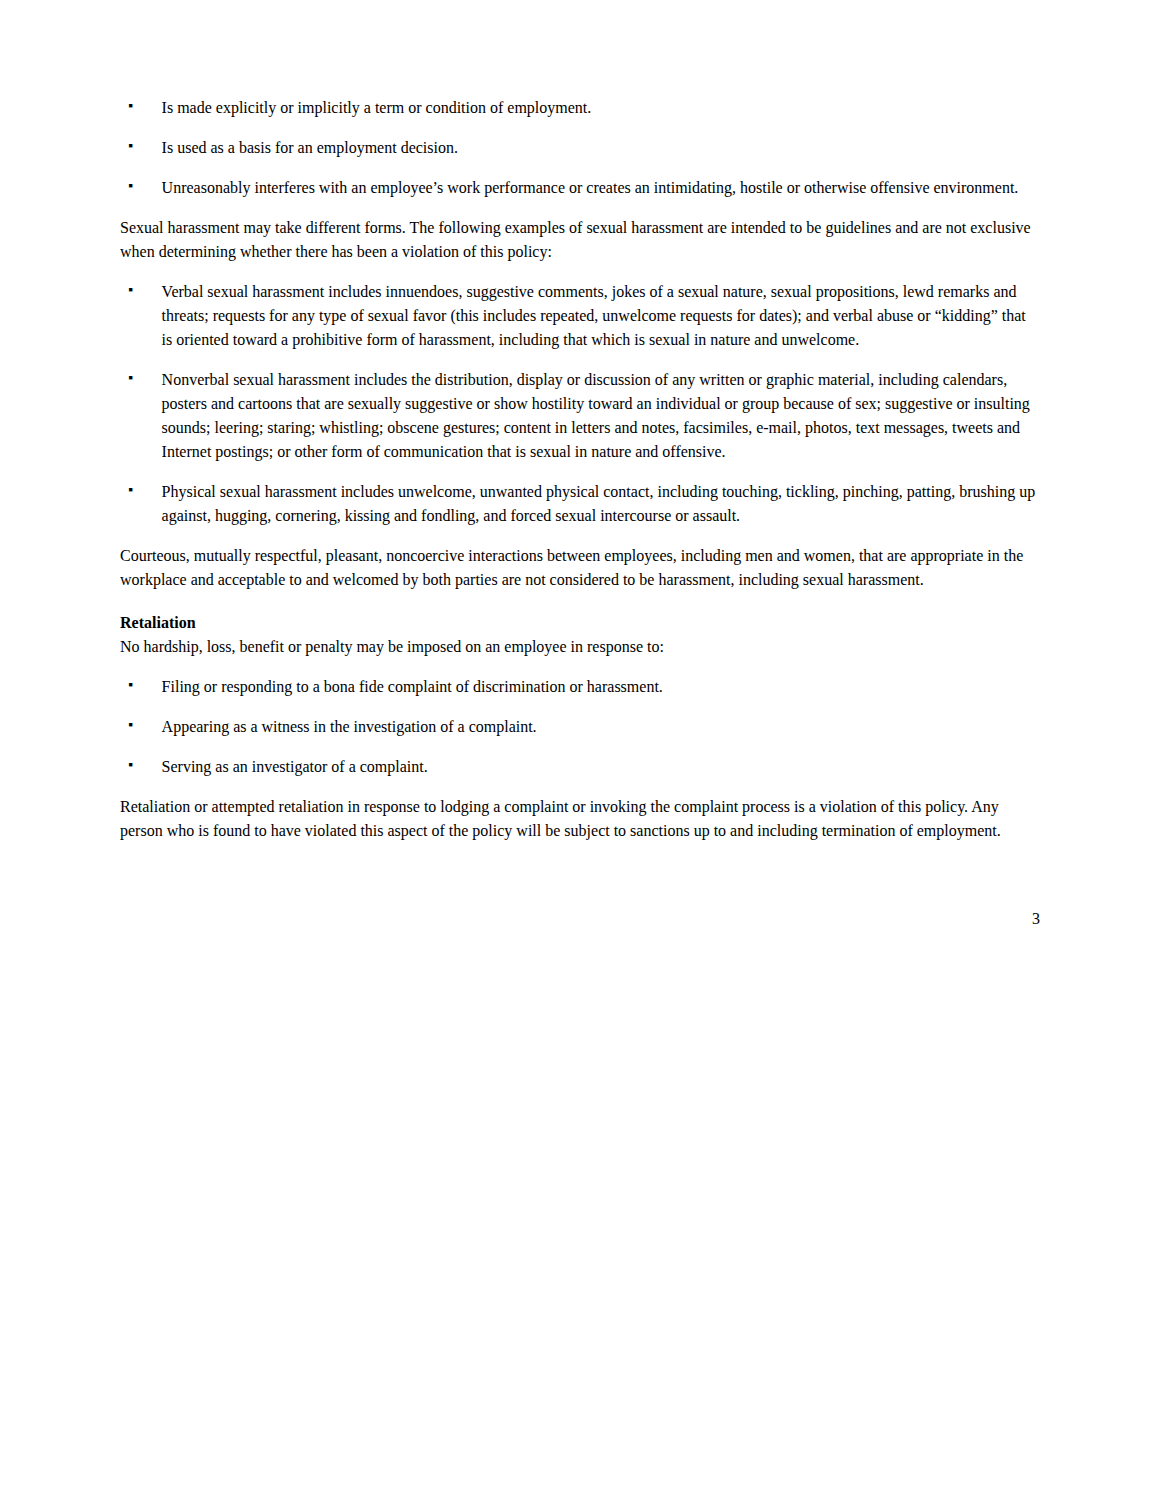Is made explicitly or implicitly a term or condition of employment.
Is used as a basis for an employment decision.
Unreasonably interferes with an employee’s work performance or creates an intimidating, hostile or otherwise offensive environment.
Sexual harassment may take different forms. The following examples of sexual harassment are intended to be guidelines and are not exclusive when determining whether there has been a violation of this policy:
Verbal sexual harassment includes innuendoes, suggestive comments, jokes of a sexual nature, sexual propositions, lewd remarks and threats; requests for any type of sexual favor (this includes repeated, unwelcome requests for dates); and verbal abuse or “kidding” that is oriented toward a prohibitive form of harassment, including that which is sexual in nature and unwelcome.
Nonverbal sexual harassment includes the distribution, display or discussion of any written or graphic material, including calendars, posters and cartoons that are sexually suggestive or show hostility toward an individual or group because of sex; suggestive or insulting sounds; leering; staring; whistling; obscene gestures; content in letters and notes, facsimiles, e-mail, photos, text messages, tweets and Internet postings; or other form of communication that is sexual in nature and offensive.
Physical sexual harassment includes unwelcome, unwanted physical contact, including touching, tickling, pinching, patting, brushing up against, hugging, cornering, kissing and fondling, and forced sexual intercourse or assault.
Courteous, mutually respectful, pleasant, noncoercive interactions between employees, including men and women, that are appropriate in the workplace and acceptable to and welcomed by both parties are not considered to be harassment, including sexual harassment.
Retaliation
No hardship, loss, benefit or penalty may be imposed on an employee in response to:
Filing or responding to a bona fide complaint of discrimination or harassment.
Appearing as a witness in the investigation of a complaint.
Serving as an investigator of a complaint.
Retaliation or attempted retaliation in response to lodging a complaint or invoking the complaint process is a violation of this policy. Any person who is found to have violated this aspect of the policy will be subject to sanctions up to and including termination of employment.
3